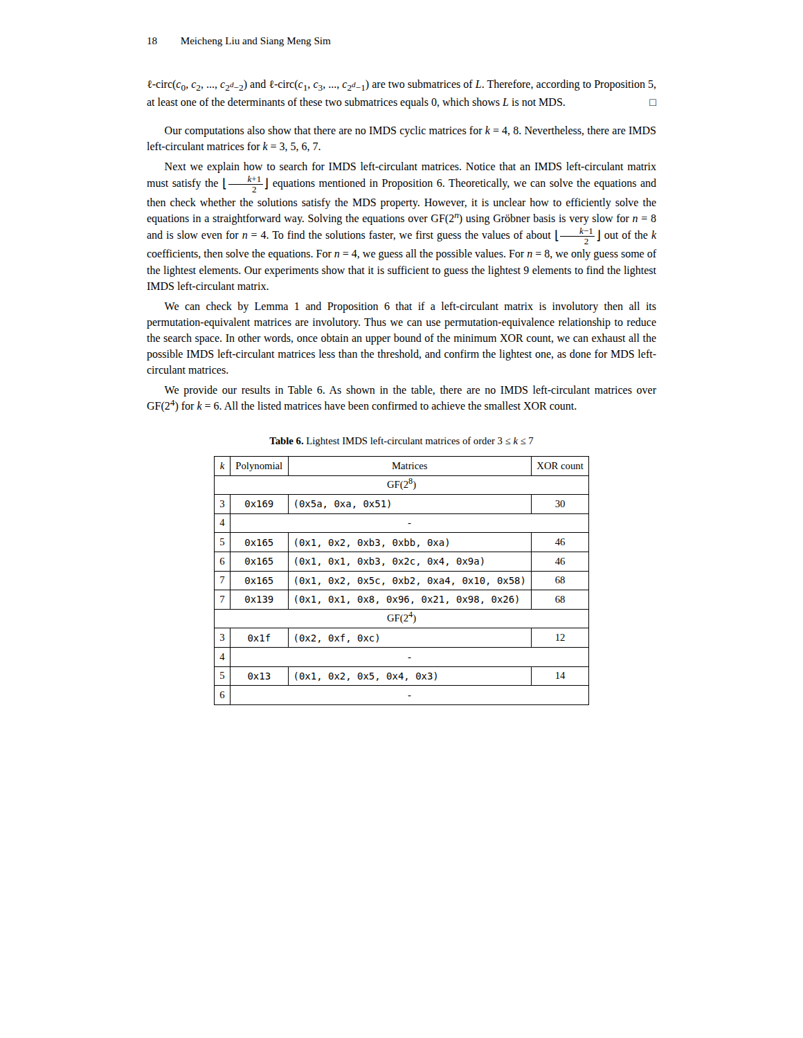18 Meicheng Liu and Siang Meng Sim
ℓ-circ(c0, c2, ..., c2d−2) and ℓ-circ(c1, c3, ..., c2d−1) are two submatrices of L. Therefore, according to Proposition 5, at least one of the determinants of these two submatrices equals 0, which shows L is not MDS. □
Our computations also show that there are no IMDS cyclic matrices for k = 4, 8. Nevertheless, there are IMDS left-circulant matrices for k = 3, 5, 6, 7.
Next we explain how to search for IMDS left-circulant matrices. Notice that an IMDS left-circulant matrix must satisfy the ⌊k+12⌋ equations mentioned in Proposition 6. Theoretically, we can solve the equations and then check whether the solutions satisfy the MDS property. However, it is unclear how to efficiently solve the equations in a straightforward way. Solving the equations over GF(2n) using Gröbner basis is very slow for n = 8 and is slow even for n = 4. To find the solutions faster, we first guess the values of about ⌊k−12⌋ out of the k coefficients, then solve the equations. For n = 4, we guess all the possible values. For n = 8, we only guess some of the lightest elements. Our experiments show that it is sufficient to guess the lightest 9 elements to find the lightest IMDS left-circulant matrix.
We can check by Lemma 1 and Proposition 6 that if a left-circulant matrix is involutory then all its permutation-equivalent matrices are involutory. Thus we can use permutation-equivalence relationship to reduce the search space. In other words, once obtain an upper bound of the minimum XOR count, we can exhaust all the possible IMDS left-circulant matrices less than the threshold, and confirm the lightest one, as done for MDS left-circulant matrices.
We provide our results in Table 6. As shown in the table, there are no IMDS left-circulant matrices over GF(24) for k = 6. All the listed matrices have been confirmed to achieve the smallest XOR count.
Table 6. Lightest IMDS left-circulant matrices of order 3 ≤ k ≤ 7
| k | Polynomial | Matrices | XOR count |
| --- | --- | --- | --- |
| GF(2 8 ) |
| 3 | 0x169 | (0x5a, 0xa, 0x51) | 30 |
| 4 | - |
| 5 | 0x165 | (0x1, 0x2, 0xb3, 0xbb, 0xa) | 46 |
| 6 | 0x165 | (0x1, 0x1, 0xb3, 0x2c, 0x4, 0x9a) | 46 |
| 7 | 0x165 | (0x1, 0x2, 0x5c, 0xb2, 0xa4, 0x10, 0x58) | 68 |
| 7 | 0x139 | (0x1, 0x1, 0x8, 0x96, 0x21, 0x98, 0x26) | 68 |
| GF(2 4 ) |
| 3 | 0x1f | (0x2, 0xf, 0xc) | 12 |
| 4 | - |
| 5 | 0x13 | (0x1, 0x2, 0x5, 0x4, 0x3) | 14 |
| 6 | - |